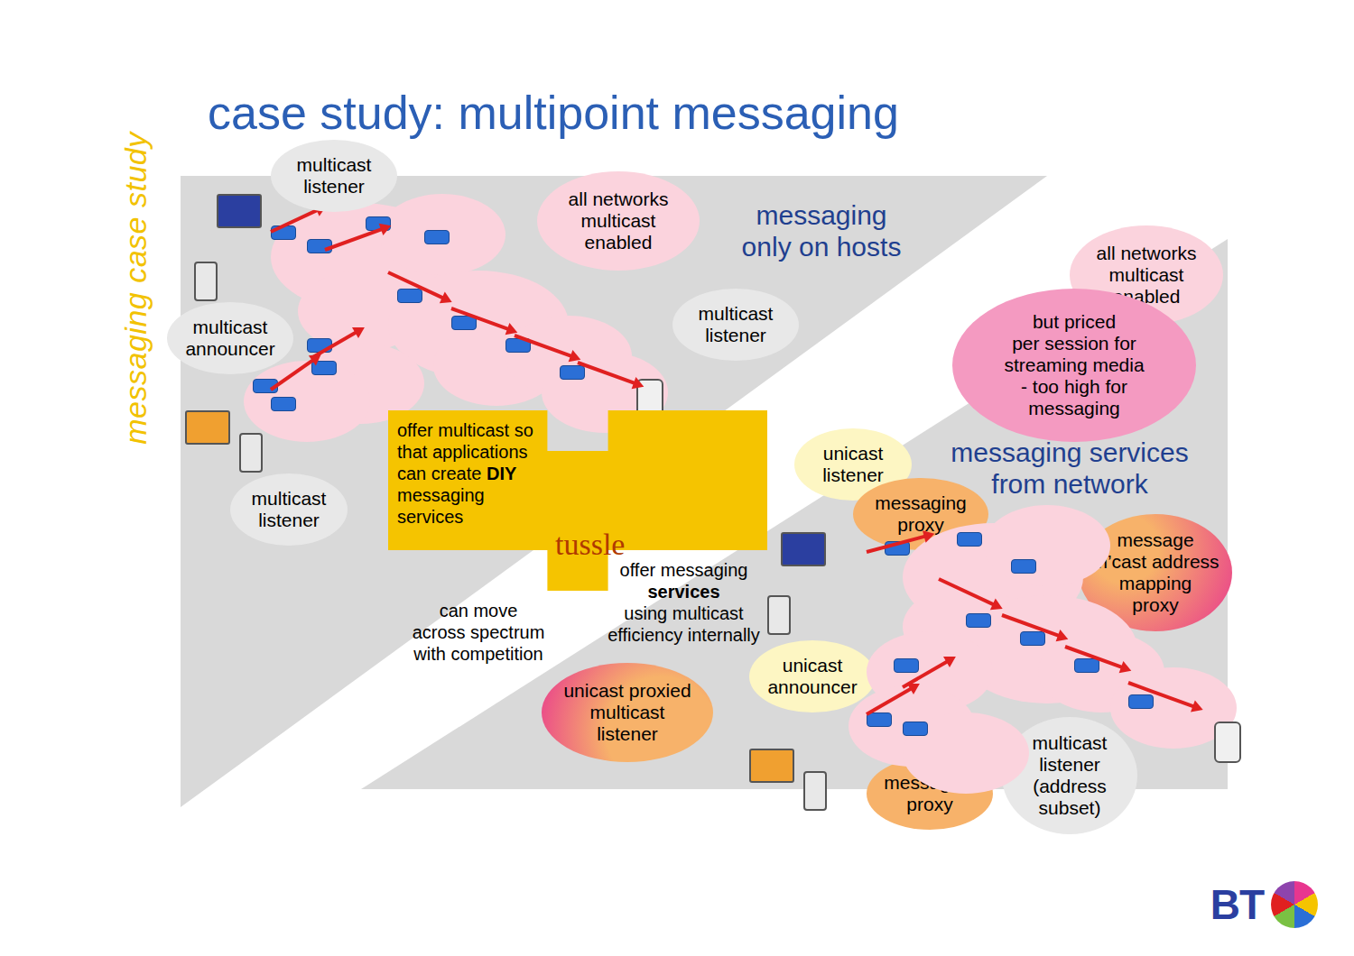messaging case study
case study: multipoint messaging
messaging
only on hosts
messaging services
from network
multicast
listener
multicast
announcer
multicast
listener
multicast
listener
all networks
multicast
enabled
all networks
multicast
enabled
but priced
per session for
streaming media
- too high for
messaging
unicast
listener
messaging
proxy
message
m’cast address
mapping
proxy
unicast
announcer
unicast proxied
multicast
listener
messaging
proxy
multicast
listener
(address
subset)
offer multicast so
that applications
can create DIY
messaging
services
tussle
offer messaging
services
using multicast
efficiency internally
can move
across spectrum
with competition
BT